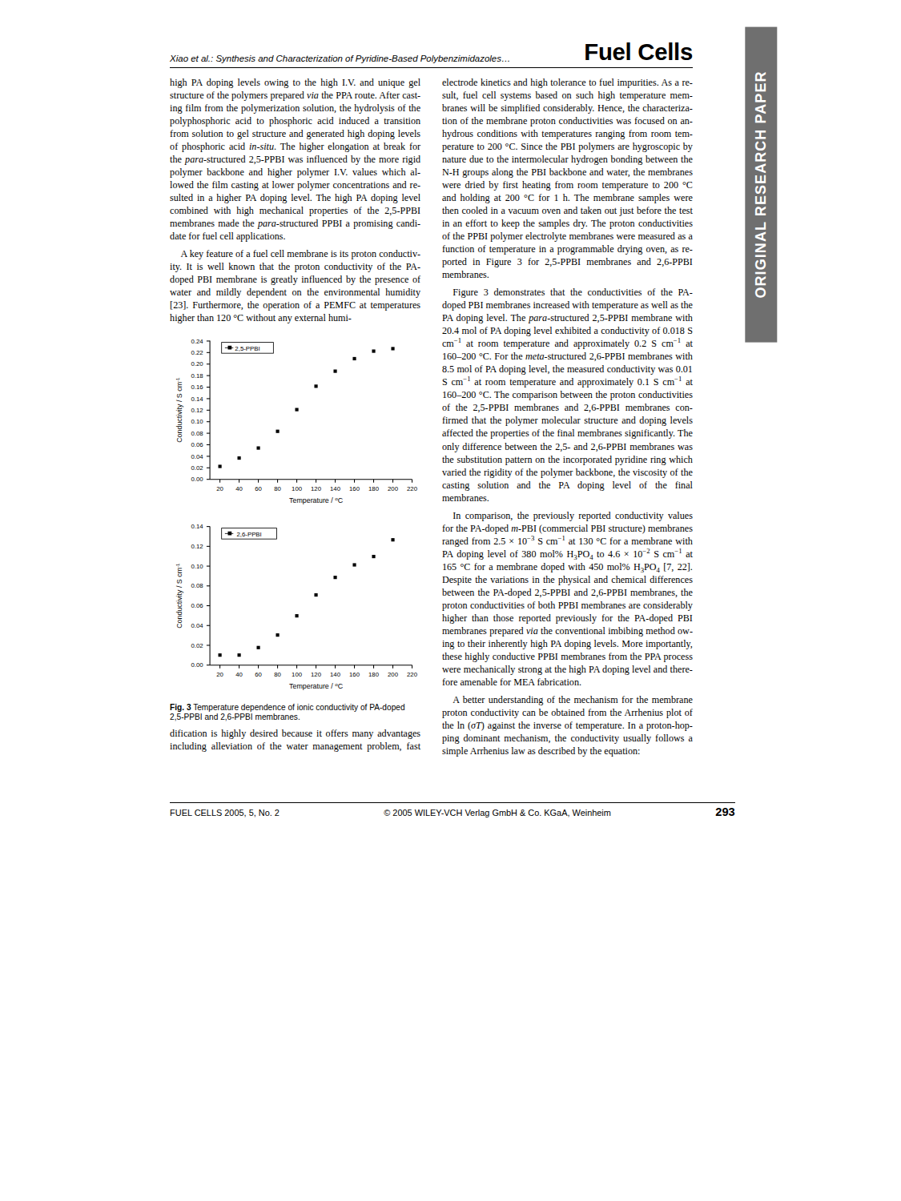ORIGINAL RESEARCH PAPER
Xiao et al.: Synthesis and Characterization of Pyridine-Based Polybenzimidazoles…
Fuel Cells
high PA doping levels owing to the high I.V. and unique gel structure of the polymers prepared via the PPA route. After casting film from the polymerization solution, the hydrolysis of the polyphosphoric acid to phosphoric acid induced a transition from solution to gel structure and generated high doping levels of phosphoric acid in-situ. The higher elongation at break for the para-structured 2,5-PPBI was influenced by the more rigid polymer backbone and higher polymer I.V. values which allowed the film casting at lower polymer concentrations and resulted in a higher PA doping level. The high PA doping level combined with high mechanical properties of the 2,5-PPBI membranes made the para-structured PPBI a promising candidate for fuel cell applications.
A key feature of a fuel cell membrane is its proton conductivity. It is well known that the proton conductivity of the PA-doped PBI membrane is greatly influenced by the presence of water and mildly dependent on the environmental humidity [23]. Furthermore, the operation of a PEMFC at temperatures higher than 120 °C without any external humi-
0.00 0.02 0.04 0.06 0.08 0.10 0.12 0.14 0.16 0.18 0.20 0.22 0.24 20 40 60 80 100 120 140 160 180 200 220 Temperature / oC Conductivity / S cm-1 2,5-PPBI
0.00 0.02 0.04 0.06 0.08 0.10 0.12 0.14 20 40 60 80 100 120 140 160 180 200 220 Temperature / oC Conductivity / S cm-1 2,6-PPBI
Fig. 3 Temperature dependence of ionic conductivity of PA-doped 2,5-PPBI and 2,6-PPBI membranes.
dification is highly desired because it offers many advantages including alleviation of the water management problem, fast electrode kinetics and high tolerance to fuel impurities. As a result, fuel cell systems based on such high temperature membranes will be simplified considerably. Hence, the characterization of the membrane proton conductivities was focused on anhydrous conditions with temperatures ranging from room temperature to 200 °C. Since the PBI polymers are hygroscopic by nature due to the intermolecular hydrogen bonding between the N-H groups along the PBI backbone and water, the membranes were dried by first heating from room temperature to 200 °C and holding at 200 °C for 1 h. The membrane samples were then cooled in a vacuum oven and taken out just before the test in an effort to keep the samples dry. The proton conductivities of the PPBI polymer electrolyte membranes were measured as a function of temperature in a programmable drying oven, as reported in Figure 3 for 2,5-PPBI membranes and 2,6-PPBI membranes.
Figure 3 demonstrates that the conductivities of the PA-doped PBI membranes increased with temperature as well as the PA doping level. The para-structured 2,5-PPBI membrane with 20.4 mol of PA doping level exhibited a conductivity of 0.018 S cm−1 at room temperature and approximately 0.2 S cm−1 at 160–200 °C. For the meta-structured 2,6-PPBI membranes with 8.5 mol of PA doping level, the measured conductivity was 0.01 S cm−1 at room temperature and approximately 0.1 S cm−1 at 160–200 °C. The comparison between the proton conductivities of the 2,5-PPBI membranes and 2,6-PPBI membranes confirmed that the polymer molecular structure and doping levels affected the properties of the final membranes significantly. The only difference between the 2,5- and 2,6-PPBI membranes was the substitution pattern on the incorporated pyridine ring which varied the rigidity of the polymer backbone, the viscosity of the casting solution and the PA doping level of the final membranes.
In comparison, the previously reported conductivity values for the PA-doped m-PBI (commercial PBI structure) membranes ranged from 2.5 × 10−3 S cm−1 at 130 °C for a membrane with PA doping level of 380 mol% H3PO4 to 4.6 × 10−2 S cm−1 at 165 °C for a membrane doped with 450 mol% H3PO4 [7, 22]. Despite the variations in the physical and chemical differences between the PA-doped 2,5-PPBI and 2,6-PPBI membranes, the proton conductivities of both PPBI membranes are considerably higher than those reported previously for the PA-doped PBI membranes prepared via the conventional imbibing method owing to their inherently high PA doping levels. More importantly, these highly conductive PPBI membranes from the PPA process were mechanically strong at the high PA doping level and therefore amenable for MEA fabrication.
A better understanding of the mechanism for the membrane proton conductivity can be obtained from the Arrhenius plot of the ln (σT) against the inverse of temperature. In a proton-hopping dominant mechanism, the conductivity usually follows a simple Arrhenius law as described by the equation:
FUEL CELLS 2005, 5, No. 2
© 2005 WILEY-VCH Verlag GmbH & Co. KGaA, Weinheim
293